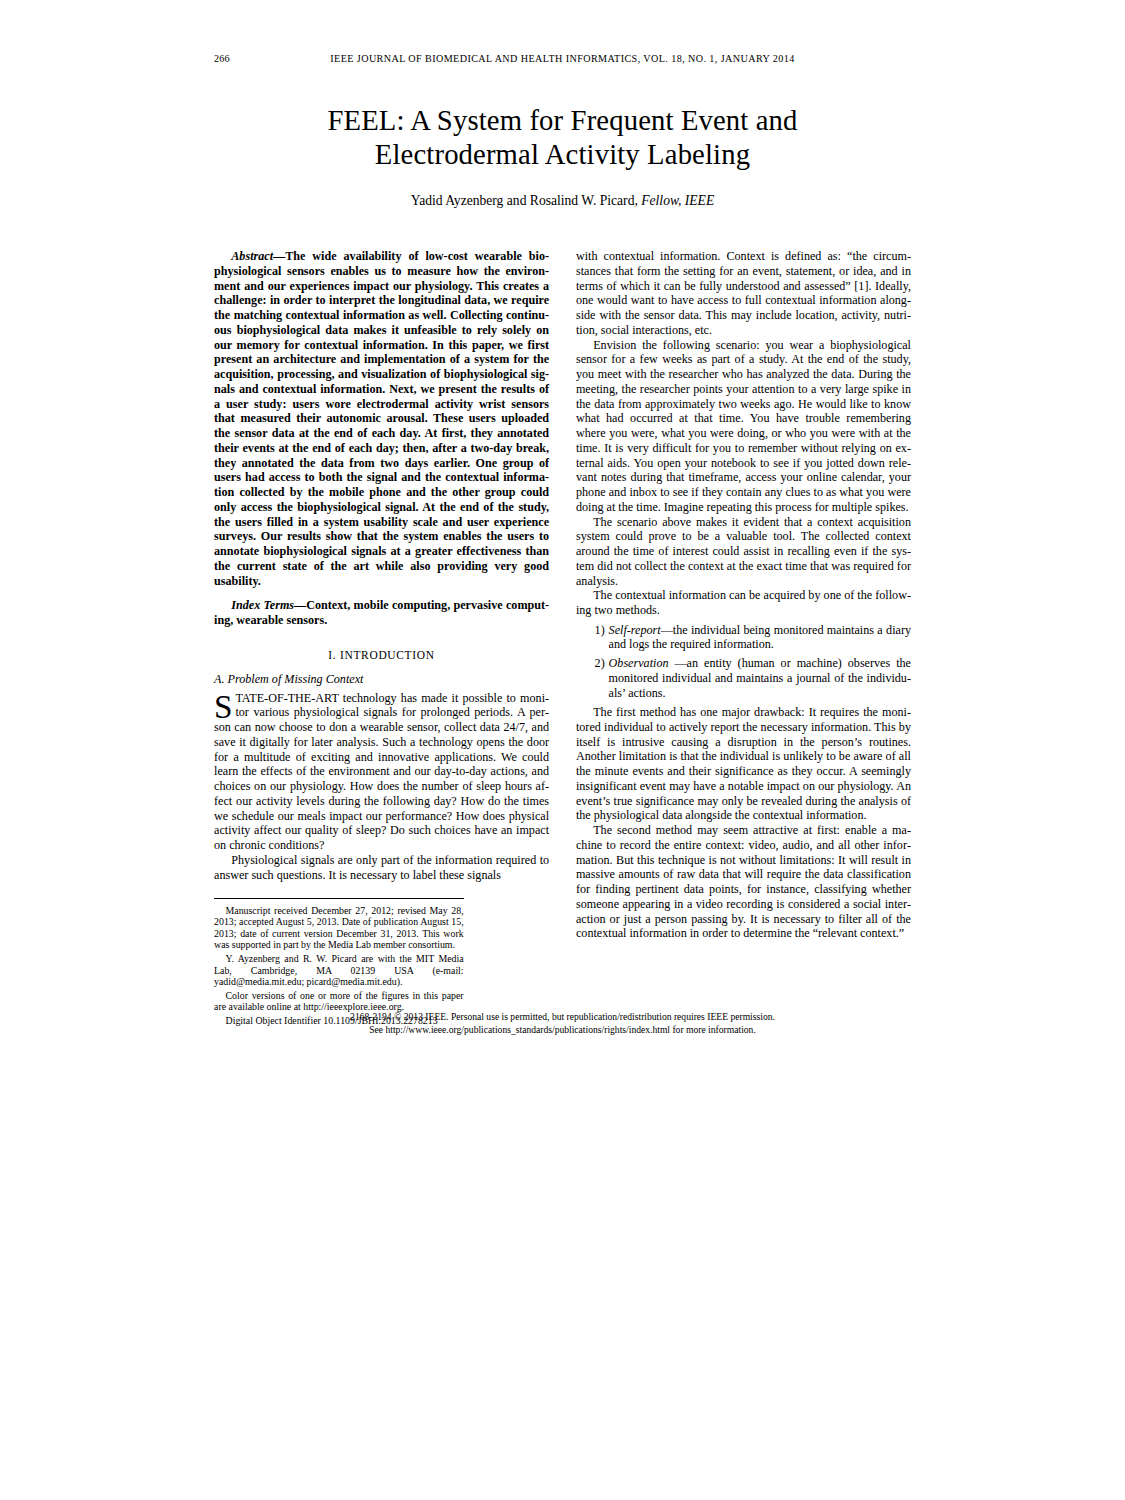266
IEEE JOURNAL OF BIOMEDICAL AND HEALTH INFORMATICS, VOL. 18, NO. 1, JANUARY 2014
FEEL: A System for Frequent Event and
Electrodermal Activity Labeling
Yadid Ayzenberg and Rosalind W. Picard, Fellow, IEEE
Abstract—The wide availability of low-cost wearable biophysiological sensors enables us to measure how the environment and our experiences impact our physiology. This creates a challenge: in order to interpret the longitudinal data, we require the matching contextual information as well. Collecting continuous biophysiological data makes it unfeasible to rely solely on our memory for contextual information. In this paper, we first present an architecture and implementation of a system for the acquisition, processing, and visualization of biophysiological signals and contextual information. Next, we present the results of a user study: users wore electrodermal activity wrist sensors that measured their autonomic arousal. These users uploaded the sensor data at the end of each day. At first, they annotated their events at the end of each day; then, after a two-day break, they annotated the data from two days earlier. One group of users had access to both the signal and the contextual information collected by the mobile phone and the other group could only access the biophysiological signal. At the end of the study, the users filled in a system usability scale and user experience surveys. Our results show that the system enables the users to annotate biophysiological signals at a greater effectiveness than the current state of the art while also providing very good usability.
Index Terms—Context, mobile computing, pervasive computing, wearable sensors.
I. Introduction
A. Problem of Missing Context
STATE-OF-THE-ART technology has made it possible to monitor various physiological signals for prolonged periods. A person can now choose to don a wearable sensor, collect data 24/7, and save it digitally for later analysis. Such a technology opens the door for a multitude of exciting and innovative applications. We could learn the effects of the environment and our day-to-day actions, and choices on our physiology. How does the number of sleep hours affect our activity levels during the following day? How do the times we schedule our meals impact our performance? How does physical activity affect our quality of sleep? Do such choices have an impact on chronic conditions?
Physiological signals are only part of the information required to answer such questions. It is necessary to label these signals
Manuscript received December 27, 2012; revised May 28, 2013; accepted August 5, 2013. Date of publication August 15, 2013; date of current version December 31, 2013. This work was supported in part by the Media Lab member consortium.
Y. Ayzenberg and R. W. Picard are with the MIT Media Lab, Cambridge, MA 02139 USA (e-mail: yadid@media.mit.edu; picard@media.mit.edu).
Color versions of one or more of the figures in this paper are available online at http://ieeexplore.ieee.org.
Digital Object Identifier 10.1109/JBHI.2013.2278213
with contextual information. Context is defined as: “the circumstances that form the setting for an event, statement, or idea, and in terms of which it can be fully understood and assessed” [1]. Ideally, one would want to have access to full contextual information alongside with the sensor data. This may include location, activity, nutrition, social interactions, etc.
Envision the following scenario: you wear a biophysiological sensor for a few weeks as part of a study. At the end of the study, you meet with the researcher who has analyzed the data. During the meeting, the researcher points your attention to a very large spike in the data from approximately two weeks ago. He would like to know what had occurred at that time. You have trouble remembering where you were, what you were doing, or who you were with at the time. It is very difficult for you to remember without relying on external aids. You open your notebook to see if you jotted down relevant notes during that timeframe, access your online calendar, your phone and inbox to see if they contain any clues to as what you were doing at the time. Imagine repeating this process for multiple spikes.
The scenario above makes it evident that a context acquisition system could prove to be a valuable tool. The collected context around the time of interest could assist in recalling even if the system did not collect the context at the exact time that was required for analysis.
The contextual information can be acquired by one of the following two methods.
Self-report—the individual being monitored maintains a diary and logs the required information.
Observation —an entity (human or machine) observes the monitored individual and maintains a journal of the individuals’ actions.
The first method has one major drawback: It requires the monitored individual to actively report the necessary information. This by itself is intrusive causing a disruption in the person’s routines. Another limitation is that the individual is unlikely to be aware of all the minute events and their significance as they occur. A seemingly insignificant event may have a notable impact on our physiology. An event’s true significance may only be revealed during the analysis of the physiological data alongside the contextual information.
The second method may seem attractive at first: enable a machine to record the entire context: video, audio, and all other information. But this technique is not without limitations: It will result in massive amounts of raw data that will require the data classification for finding pertinent data points, for instance, classifying whether someone appearing in a video recording is considered a social interaction or just a person passing by. It is necessary to filter all of the contextual information in order to determine the “relevant context.”
2168-2194 © 2013 IEEE. Personal use is permitted, but republication/redistribution requires IEEE permission.
See http://www.ieee.org/publications_standards/publications/rights/index.html for more information.